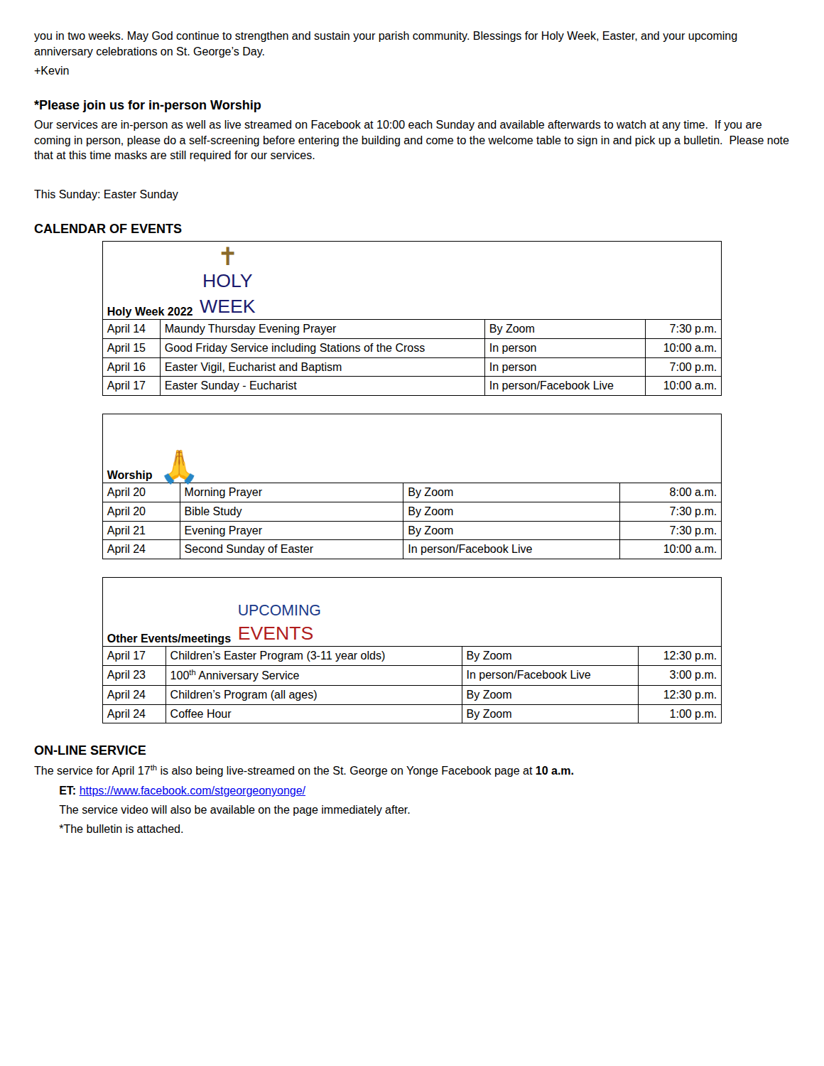you in two weeks. May God continue to strengthen and sustain your parish community. Blessings for Holy Week, Easter, and your upcoming anniversary celebrations on St. George’s Day.
+Kevin
*Please join us for in-person Worship
Our services are in-person as well as live streamed on Facebook at 10:00 each Sunday and available afterwards to watch at any time. If you are coming in person, please do a self-screening before entering the building and come to the welcome table to sign in and pick up a bulletin. Please note that at this time masks are still required for our services.
This Sunday: Easter Sunday
CALENDAR OF EVENTS
| Holy Week 2022 ✝ HOLY WEEK |
| April 14 | Maundy Thursday Evening Prayer | By Zoom | 7:30 p.m. |
| April 15 | Good Friday Service including Stations of the Cross | In person | 10:00 a.m. |
| April 16 | Easter Vigil, Eucharist and Baptism | In person | 7:00 p.m. |
| April 17 | Easter Sunday - Eucharist | In person/Facebook Live | 10:00 a.m. |
| Worship 🙏 |
| April 20 | Morning Prayer | By Zoom | 8:00 a.m. |
| April 20 | Bible Study | By Zoom | 7:30 p.m. |
| April 21 | Evening Prayer | By Zoom | 7:30 p.m. |
| April 24 | Second Sunday of Easter | In person/Facebook Live | 10:00 a.m. |
| Other Events/meetings UPCOMING EVENTS |
| April 17 | Children’s Easter Program (3-11 year olds) | By Zoom | 12:30 p.m. |
| April 23 | 100 th Anniversary Service | In person/Facebook Live | 3:00 p.m. |
| April 24 | Children’s Program (all ages) | By Zoom | 12:30 p.m. |
| April 24 | Coffee Hour | By Zoom | 1:00 p.m. |
ON-LINE SERVICE
The service for April 17th is also being live-streamed on the St. George on Yonge Facebook page at 10 a.m.
ET: https://www.facebook.com/stgeorgeonyonge/
The service video will also be available on the page immediately after.
*The bulletin is attached.